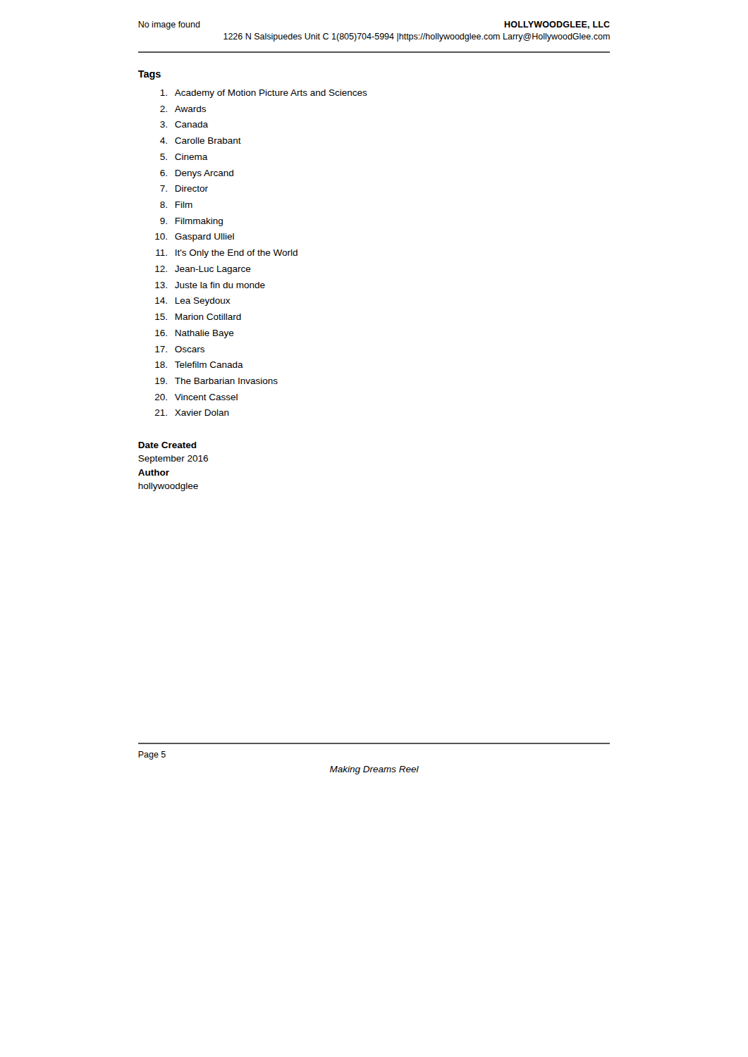No image found
HOLLYWOODGLEE, LLC
1226 N Salsipuedes Unit C 1(805)704-5994 |https://hollywoodglee.com Larry@HollywoodGlee.com
Tags
Academy of Motion Picture Arts and Sciences
Awards
Canada
Carolle Brabant
Cinema
Denys Arcand
Director
Film
Filmmaking
Gaspard Ulliel
It's Only the End of the World
Jean-Luc Lagarce
Juste la fin du monde
Lea Seydoux
Marion Cotillard
Nathalie Baye
Oscars
Telefilm Canada
The Barbarian Invasions
Vincent Cassel
Xavier Dolan
Date Created
September 2016
Author
hollywoodglee
Page 5
Making Dreams Reel